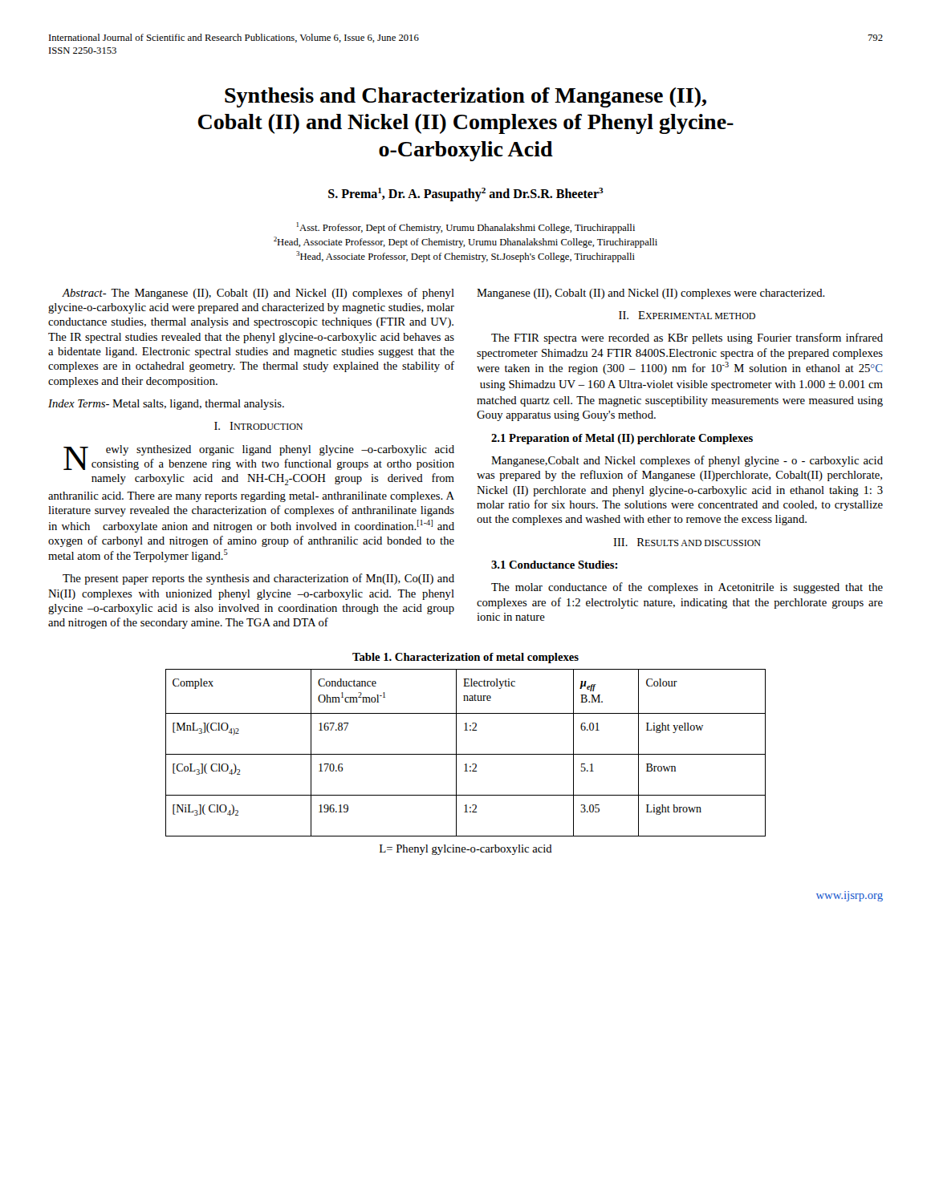International Journal of Scientific and Research Publications, Volume 6, Issue 6, June 2016
ISSN 2250-3153
792
Synthesis and Characterization of Manganese (II),
Cobalt (II) and Nickel (II) Complexes of Phenyl glycine-
o-Carboxylic Acid
S. Prema1, Dr. A. Pasupathy2 and Dr.S.R. Bheeter3
1Asst. Professor, Dept of Chemistry, Urumu Dhanalakshmi College, Tiruchirappalli
2Head, Associate Professor, Dept of Chemistry, Urumu Dhanalakshmi College, Tiruchirappalli
3Head, Associate Professor, Dept of Chemistry, St.Joseph's College, Tiruchirappalli
Abstract- The Manganese (II), Cobalt (II) and Nickel (II) complexes of phenyl glycine-o-carboxylic acid were prepared and characterized by magnetic studies, molar conductance studies, thermal analysis and spectroscopic techniques (FTIR and UV). The IR spectral studies revealed that the phenyl glycine-o-carboxylic acid behaves as a bidentate ligand. Electronic spectral studies and magnetic studies suggest that the complexes are in octahedral geometry. The thermal study explained the stability of complexes and their decomposition.
Index Terms- Metal salts, ligand, thermal analysis.
I. INTRODUCTION
Newly synthesized organic ligand phenyl glycine –o-carboxylic acid consisting of a benzene ring with two functional groups at ortho position namely carboxylic acid and NH-CH2-COOH group is derived from anthranilic acid. There are many reports regarding metal- anthranilinate complexes. A literature survey revealed the characterization of complexes of anthranilinate ligands in which carboxylate anion and nitrogen or both involved in coordination.[1-4] and oxygen of carbonyl and nitrogen of amino group of anthranilic acid bonded to the metal atom of the Terpolymer ligand.5
The present paper reports the synthesis and characterization of Mn(II), Co(II) and Ni(II) complexes with unionized phenyl glycine –o-carboxylic acid. The phenyl glycine –o-carboxylic acid is also involved in coordination through the acid group and nitrogen of the secondary amine. The TGA and DTA of
Manganese (II), Cobalt (II) and Nickel (II) complexes were characterized.
II. EXPERIMENTAL METHOD
The FTIR spectra were recorded as KBr pellets using Fourier transform infrared spectrometer Shimadzu 24 FTIR 8400S.Electronic spectra of the prepared complexes were taken in the region (300 – 1100) nm for 10-3 M solution in ethanol at 25°C using Shimadzu UV – 160 A Ultra-violet visible spectrometer with 1.000 ± 0.001 cm matched quartz cell. The magnetic susceptibility measurements were measured using Gouy apparatus using Gouy's method.
2.1 Preparation of Metal (II) perchlorate Complexes
Manganese,Cobalt and Nickel complexes of phenyl glycine - o - carboxylic acid was prepared by the refluxion of Manganese (II)perchlorate, Cobalt(II) perchlorate, Nickel (II) perchlorate and phenyl glycine-o-carboxylic acid in ethanol taking 1: 3 molar ratio for six hours. The solutions were concentrated and cooled, to crystallize out the complexes and washed with ether to remove the excess ligand.
III. RESULTS AND DISCUSSION
3.1 Conductance Studies:
The molar conductance of the complexes in Acetonitrile is suggested that the complexes are of 1:2 electrolytic nature, indicating that the perchlorate groups are ionic in nature
Table 1. Characterization of metal complexes
| Complex | Conductance Ohm 1 cm 2 mol -1 | Electrolytic nature | μ eff B.M. | Colour |
| [MnL 3 ](ClO 4)2 | 167.87 | 1:2 | 6.01 | Light yellow |
| [CoL 3 ]( ClO 4 ) 2 | 170.6 | 1:2 | 5.1 | Brown |
| [NiL 3 ]( ClO 4 ) 2 | 196.19 | 1:2 | 3.05 | Light brown |
L= Phenyl gylcine-o-carboxylic acid
www.ijsrp.org